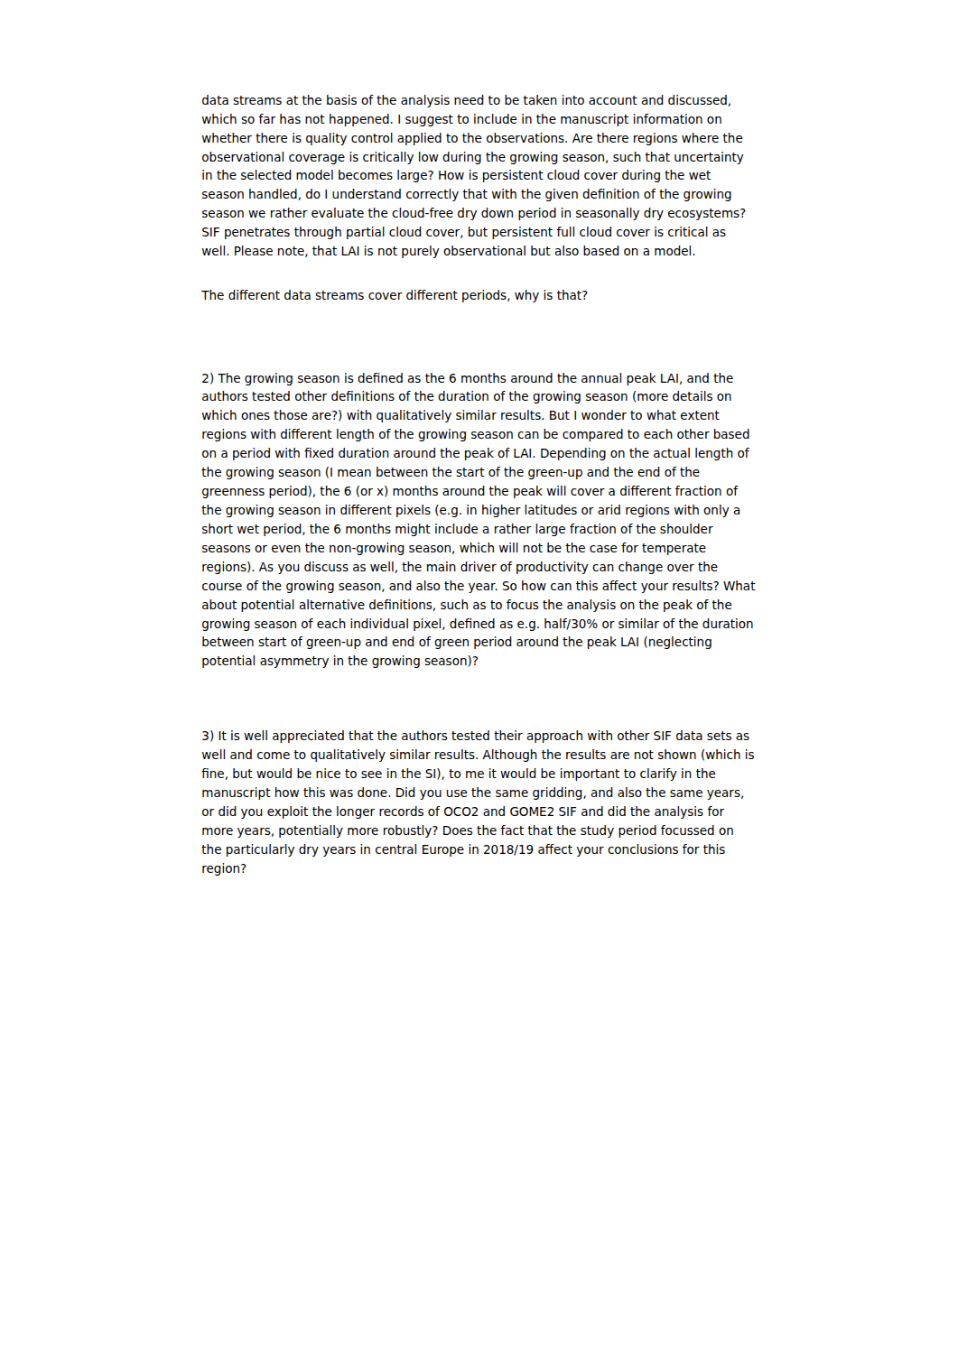data streams at the basis of the analysis need to be taken into account and discussed, which so far has not happened. I suggest to include in the manuscript information on whether there is quality control applied to the observations. Are there regions where the observational coverage is critically low during the growing season, such that uncertainty in the selected model becomes large? How is persistent cloud cover during the wet season handled, do I understand correctly that with the given definition of the growing season we rather evaluate the cloud-free dry down period in seasonally dry ecosystems? SIF penetrates through partial cloud cover, but persistent full cloud cover is critical as well. Please note, that LAI is not purely observational but also based on a model.
The different data streams cover different periods, why is that?
2) The growing season is defined as the 6 months around the annual peak LAI, and the authors tested other definitions of the duration of the growing season (more details on which ones those are?) with qualitatively similar results. But I wonder to what extent regions with different length of the growing season can be compared to each other based on a period with fixed duration around the peak of LAI. Depending on the actual length of the growing season (I mean between the start of the green-up and the end of the greenness period), the 6 (or x) months around the peak will cover a different fraction of the growing season in different pixels (e.g. in higher latitudes or arid regions with only a short wet period, the 6 months might include a rather large fraction of the shoulder seasons or even the non-growing season, which will not be the case for temperate regions). As you discuss as well, the main driver of productivity can change over the course of the growing season, and also the year. So how can this affect your results? What about potential alternative definitions, such as to focus the analysis on the peak of the growing season of each individual pixel, defined as e.g. half/30% or similar of the duration between start of green-up and end of green period around the peak LAI (neglecting potential asymmetry in the growing season)?
3) It is well appreciated that the authors tested their approach with other SIF data sets as well and come to qualitatively similar results. Although the results are not shown (which is fine, but would be nice to see in the SI), to me it would be important to clarify in the manuscript how this was done. Did you use the same gridding, and also the same years, or did you exploit the longer records of OCO2 and GOME2 SIF and did the analysis for more years, potentially more robustly? Does the fact that the study period focussed on the particularly dry years in central Europe in 2018/19 affect your conclusions for this region?